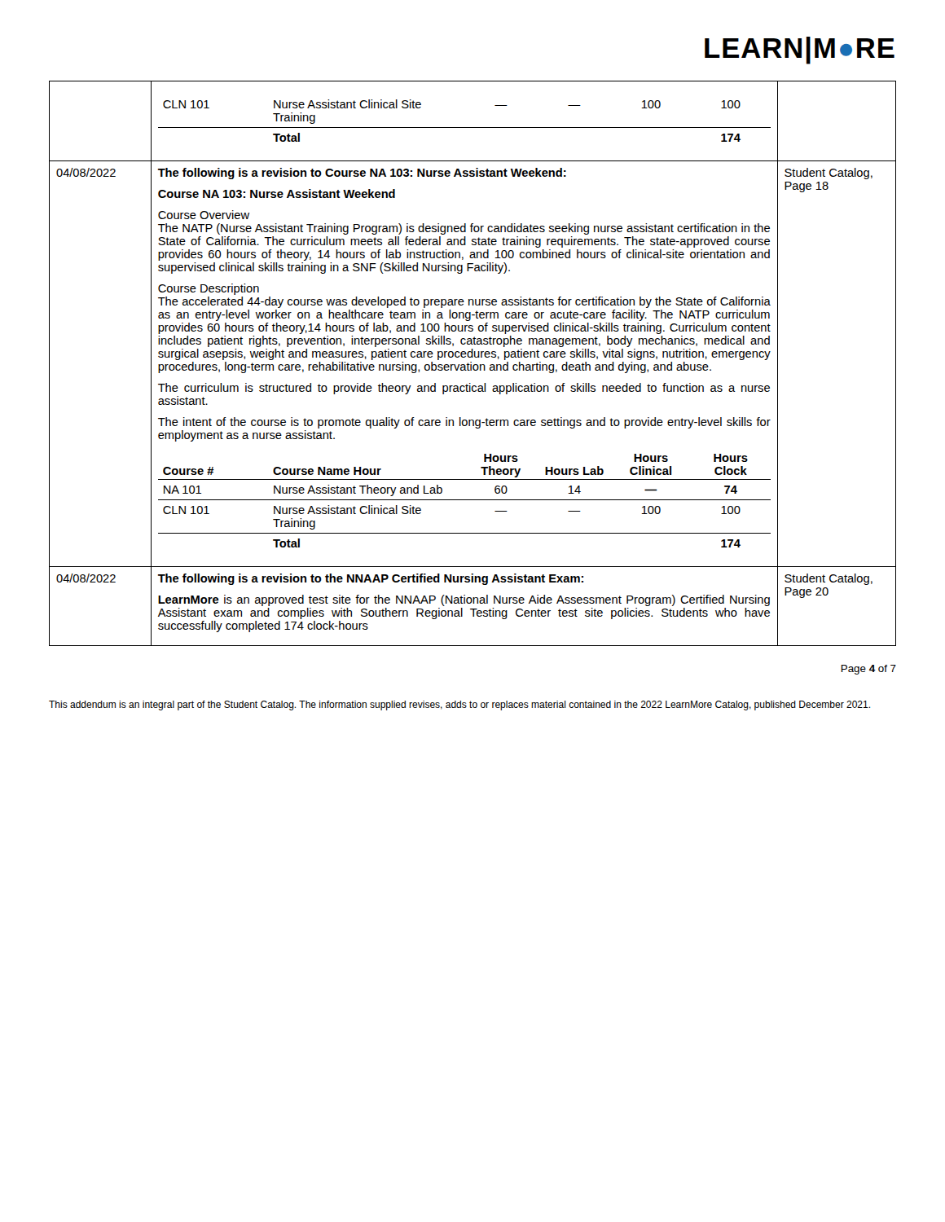LEARN|M●RE
| | / CLN 101 / Nurse Assistant Clinical Site Training / — / — / 100 / 100 / / / Total / / / / 174 / | |
| 04/08/2022 | The following is a revision to Course NA 103: Nurse Assistant Weekend: Course NA 103: Nurse Assistant Weekend Course Overview The NATP (Nurse Assistant Training Program) is designed for candidates seeking nurse assistant certification in the State of California. The curriculum meets all federal and state training requirements. The state-approved course provides 60 hours of theory, 14 hours of lab instruction, and 100 combined hours of clinical-site orientation and supervised clinical skills training in a SNF (Skilled Nursing Facility). Course Description The accelerated 44-day course was developed to prepare nurse assistants for certification by the State of California as an entry-level worker on a healthcare team in a long-term care or acute-care facility. The NATP curriculum provides 60 hours of theory,14 hours of lab, and 100 hours of supervised clinical-skills training. Curriculum content includes patient rights, prevention, interpersonal skills, catastrophe management, body mechanics, medical and surgical asepsis, weight and measures, patient care procedures, patient care skills, vital signs, nutrition, emergency procedures, long-term care, rehabilitative nursing, observation and charting, death and dying, and abuse. The curriculum is structured to provide theory and practical application of skills needed to function as a nurse assistant. The intent of the course is to promote quality of care in long-term care settings and to provide entry-level skills for employment as a nurse assistant. / Course # / Course Name Hour / Hours Theory / Hours Lab / Hours Clinical / Hours Clock / / --- / --- / --- / --- / --- / --- / / NA 101 / Nurse Assistant Theory and Lab / 60 / 14 / — / 74 / / CLN 101 / Nurse Assistant Clinical Site Training / — / — / 100 / 100 / / / Total / / / / 174 / | Student Catalog, Page 18 |
| 04/08/2022 | The following is a revision to the NNAAP Certified Nursing Assistant Exam: LearnMore is an approved test site for the NNAAP (National Nurse Aide Assessment Program) Certified Nursing Assistant exam and complies with Southern Regional Testing Center test site policies. Students who have successfully completed 174 clock-hours | Student Catalog, Page 20 |
Page 4 of 7
This addendum is an integral part of the Student Catalog. The information supplied revises, adds to or replaces material contained in the 2022 LearnMore Catalog, published December 2021.